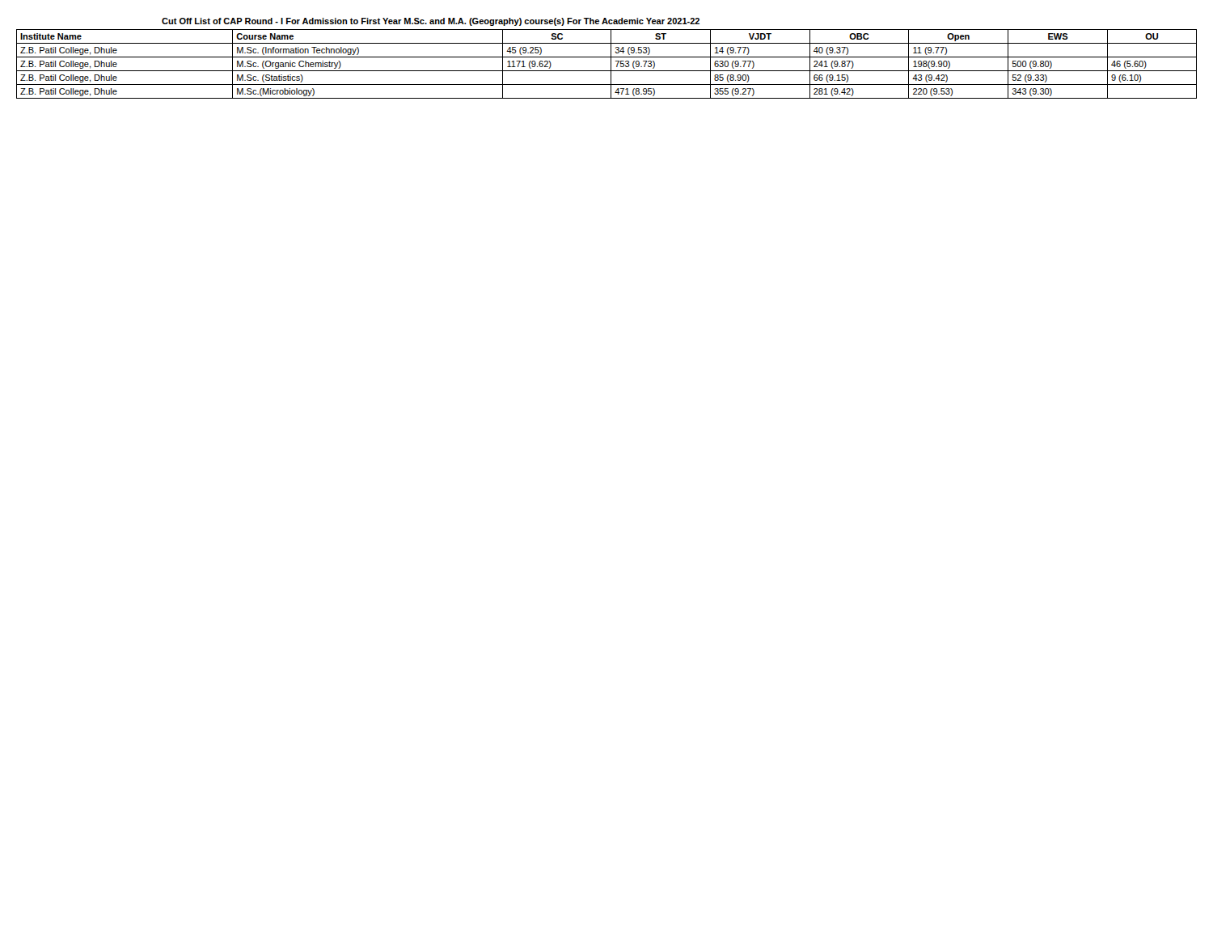Cut Off List of CAP Round - I For Admission to First Year M.Sc. and M.A. (Geography) course(s) For The Academic Year 2021-22
| Institute Name | Course Name | SC | ST | VJDT | OBC | Open | EWS | OU |
| --- | --- | --- | --- | --- | --- | --- | --- | --- |
| Z.B. Patil College, Dhule | M.Sc. (Information Technology) | 45 (9.25) | 34 (9.53) | 14 (9.77) | 40 (9.37) | 11 (9.77) | | |
| Z.B. Patil College, Dhule | M.Sc. (Organic Chemistry) | 1171 (9.62) | 753 (9.73) | 630 (9.77) | 241 (9.87) | 198(9.90) | 500 (9.80) | 46 (5.60) |
| Z.B. Patil College, Dhule | M.Sc. (Statistics) | | | 85 (8.90) | 66 (9.15) | 43 (9.42) | 52 (9.33) | 9 (6.10) |
| Z.B. Patil College, Dhule | M.Sc.(Microbiology) | | 471 (8.95) | 355 (9.27) | 281 (9.42) | 220 (9.53) | 343 (9.30) | |